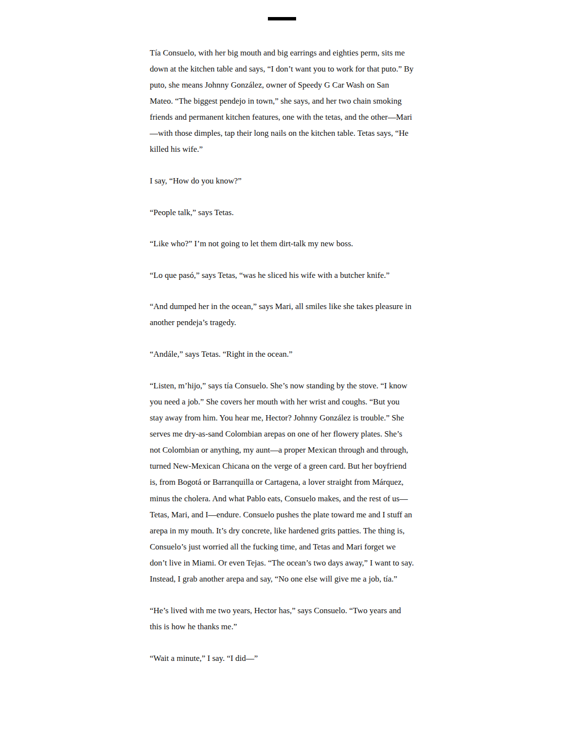Tía Consuelo, with her big mouth and big earrings and eighties perm, sits me down at the kitchen table and says, “I don’t want you to work for that puto.” By puto, she means Johnny González, owner of Speedy G Car Wash on San Mateo. “The biggest pendejo in town,” she says, and her two chain smoking friends and permanent kitchen features, one with the tetas, and the other—Mari—with those dimples, tap their long nails on the kitchen table. Tetas says, “He killed his wife.”
I say, “How do you know?”
“People talk,” says Tetas.
“Like who?” I’m not going to let them dirt-talk my new boss.
“Lo que pasó,” says Tetas, “was he sliced his wife with a butcher knife.”
“And dumped her in the ocean,” says Mari, all smiles like she takes pleasure in another pendeja’s tragedy.
“Andále,” says Tetas. “Right in the ocean.”
“Listen, m’hijo,” says tía Consuelo. She’s now standing by the stove. “I know you need a job.” She covers her mouth with her wrist and coughs. “But you stay away from him. You hear me, Hector? Johnny González is trouble.” She serves me dry-as-sand Colombian arepas on one of her flowery plates. She’s not Colombian or anything, my aunt—a proper Mexican through and through, turned New-Mexican Chicana on the verge of a green card. But her boyfriend is, from Bogotá or Barranquilla or Cartagena, a lover straight from Márquez, minus the cholera. And what Pablo eats, Consuelo makes, and the rest of us—Tetas, Mari, and I—endure. Consuelo pushes the plate toward me and I stuff an arepa in my mouth. It’s dry concrete, like hardened grits patties. The thing is, Consuelo’s just worried all the fucking time, and Tetas and Mari forget we don’t live in Miami. Or even Tejas. “The ocean’s two days away,” I want to say. Instead, I grab another arepa and say, “No one else will give me a job, tía.”
“He’s lived with me two years, Hector has,” says Consuelo. “Two years and this is how he thanks me.”
“Wait a minute,” I say. “I did—”